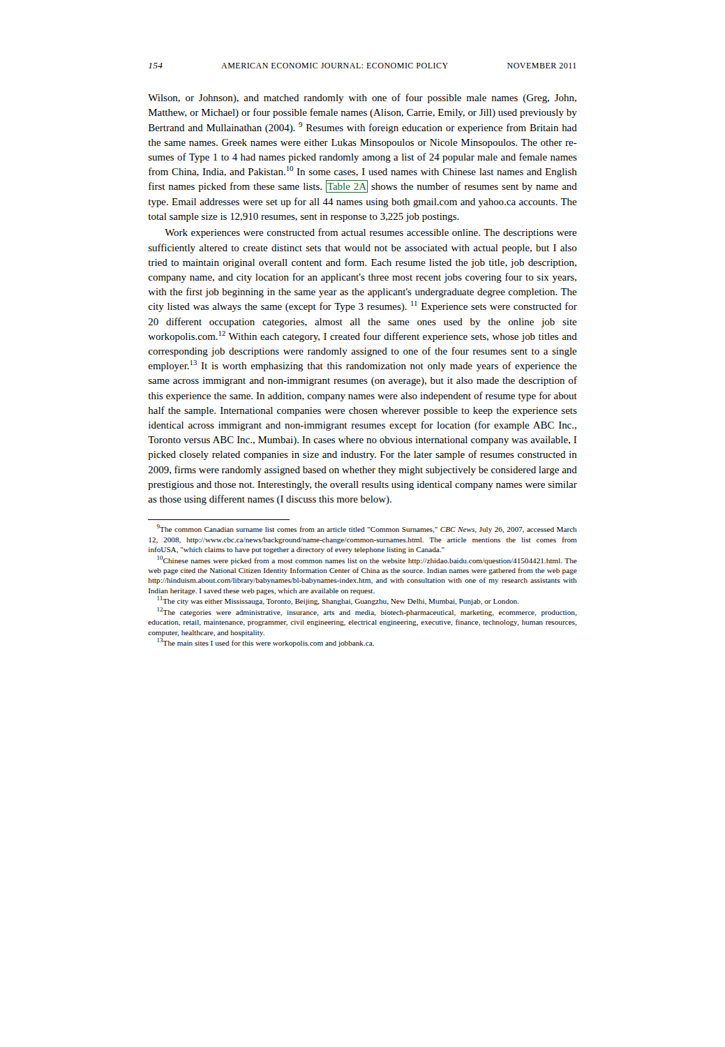154 American Economic Journal: Economic Policy November 2011
Wilson, or Johnson), and matched randomly with one of four possible male names (Greg, John, Matthew, or Michael) or four possible female names (Alison, Carrie, Emily, or Jill) used previously by Bertrand and Mullainathan (2004). 9 Resumes with foreign education or experience from Britain had the same names. Greek names were either Lukas Minsopoulos or Nicole Minsopoulos. The other resumes of Type 1 to 4 had names picked randomly among a list of 24 popular male and female names from China, India, and Pakistan.10 In some cases, I used names with Chinese last names and English first names picked from these same lists. Table 2A shows the number of resumes sent by name and type. Email addresses were set up for all 44 names using both gmail.com and yahoo.ca accounts. The total sample size is 12,910 resumes, sent in response to 3,225 job postings.
Work experiences were constructed from actual resumes accessible online. The descriptions were sufficiently altered to create distinct sets that would not be associated with actual people, but I also tried to maintain original overall content and form. Each resume listed the job title, job description, company name, and city location for an applicant's three most recent jobs covering four to six years, with the first job beginning in the same year as the applicant's undergraduate degree completion. The city listed was always the same (except for Type 3 resumes). 11 Experience sets were constructed for 20 different occupation categories, almost all the same ones used by the online job site workopolis.com.12 Within each category, I created four different experience sets, whose job titles and corresponding job descriptions were randomly assigned to one of the four resumes sent to a single employer.13 It is worth emphasizing that this randomization not only made years of experience the same across immigrant and non-immigrant resumes (on average), but it also made the description of this experience the same. In addition, company names were also independent of resume type for about half the sample. International companies were chosen wherever possible to keep the experience sets identical across immigrant and non-immigrant resumes except for location (for example ABC Inc., Toronto versus ABC Inc., Mumbai). In cases where no obvious international company was available, I picked closely related companies in size and industry. For the later sample of resumes constructed in 2009, firms were randomly assigned based on whether they might subjectively be considered large and prestigious and those not. Interestingly, the overall results using identical company names were similar as those using different names (I discuss this more below).
9The common Canadian surname list comes from an article titled "Common Surnames," CBC News, July 26, 2007, accessed March 12, 2008, http://www.cbc.ca/news/background/name-change/common-surnames.html. The article mentions the list comes from infoUSA, "which claims to have put together a directory of every telephone listing in Canada."
10Chinese names were picked from a most common names list on the website http://zhidao.baidu.com/question/41504421.html. The web page cited the National Citizen Identity Information Center of China as the source. Indian names were gathered from the web page http://hinduism.about.com/library/babynames/bl-babynames-index.htm, and with consultation with one of my research assistants with Indian heritage. I saved these web pages, which are available on request.
11The city was either Mississauga, Toronto, Beijing, Shanghai, Guangzhu, New Delhi, Mumbai, Punjab, or London.
12The categories were administrative, insurance, arts and media, biotech-pharmaceutical, marketing, ecommerce, production, education, retail, maintenance, programmer, civil engineering, electrical engineering, executive, finance, technology, human resources, computer, healthcare, and hospitality.
13The main sites I used for this were workopolis.com and jobbank.ca.